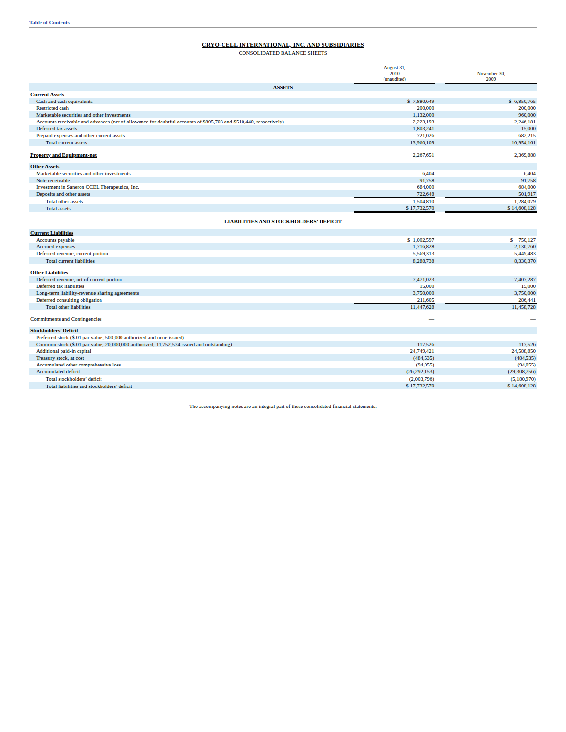Table of Contents
CRYO-CELL INTERNATIONAL, INC. AND SUBSIDIARIES
CONSOLIDATED BALANCE SHEETS
| | | August 31, 2010 (unaudited) | | November 30, 2009 |
| ASSETS |
| Current Assets | | | | |
| Cash and cash equivalents | | $ 7,880,649 | | $ 6,850,765 |
| Restricted cash | | 200,000 | | 200,000 |
| Marketable securities and other investments | | 1,132,000 | | 960,000 |
| Accounts receivable and advances (net of allowance for doubtful accounts of $805,703 and $510,440, respectively) | | 2,223,193 | | 2,246,181 |
| Deferred tax assets | | 1,803,241 | | 15,000 |
| Prepaid expenses and other current assets | | 721,026 | | 682,215 |
| Total current assets | | 13,960,109 | | 10,954,161 |
| Property and Equipment-net | | 2,267,651 | | 2,369,888 |
| Other Assets | | | | |
| Marketable securities and other investments | | 6,404 | | 6,404 |
| Note receivable | | 91,758 | | 91,758 |
| Investment in Saneron CCEL Therapeutics, Inc. | | 684,000 | | 684,000 |
| Deposits and other assets | | 722,648 | | 501,917 |
| Total other assets | | 1,504,810 | | 1,284,079 |
| Total assets | | $ 17,732,570 | | $ 14,608,128 |
| LIABILITIES AND STOCKHOLDERS’ DEFICIT |
| Current Liabilities | | | | |
| Accounts payable | | $ 1,002,597 | | $ 750,127 |
| Accrued expenses | | 1,716,828 | | 2,130,760 |
| Deferred revenue, current portion | | 5,569,313 | | 5,449,483 |
| Total current liabilities | | 8,288,738 | | 8,330,370 |
| Other Liabilities | | | | |
| Deferred revenue, net of current portion | | 7,471,023 | | 7,407,287 |
| Deferred tax liabilities | | 15,000 | | 15,000 |
| Long-term liability-revenue sharing agreements | | 3,750,000 | | 3,750,000 |
| Deferred consulting obligation | | 211,605 | | 286,441 |
| Total other liabilities | | 11,447,628 | | 11,458,728 |
| Commitments and Contingencies | | — | | — |
| Stockholders’ Deficit | | | | |
| Preferred stock ($.01 par value, 500,000 authorized and none issued) | | — | | — |
| Common stock ($.01 par value, 20,000,000 authorized; 11,752,574 issued and outstanding) | | 117,526 | | 117,526 |
| Additional paid-in capital | | 24,749,421 | | 24,588,850 |
| Treasury stock, at cost | | (484,535) | | (484,535) |
| Accumulated other comprehensive loss | | (94,055) | | (94,055) |
| Accumulated deficit | | (26,292,153) | | (29,308,756) |
| Total stockholders’ deficit | | (2,003,796) | | (5,180,970) |
| Total liabilities and stockholders’ deficit | | $ 17,732,570 | | $ 14,608,128 |
The accompanying notes are an integral part of these consolidated financial statements.